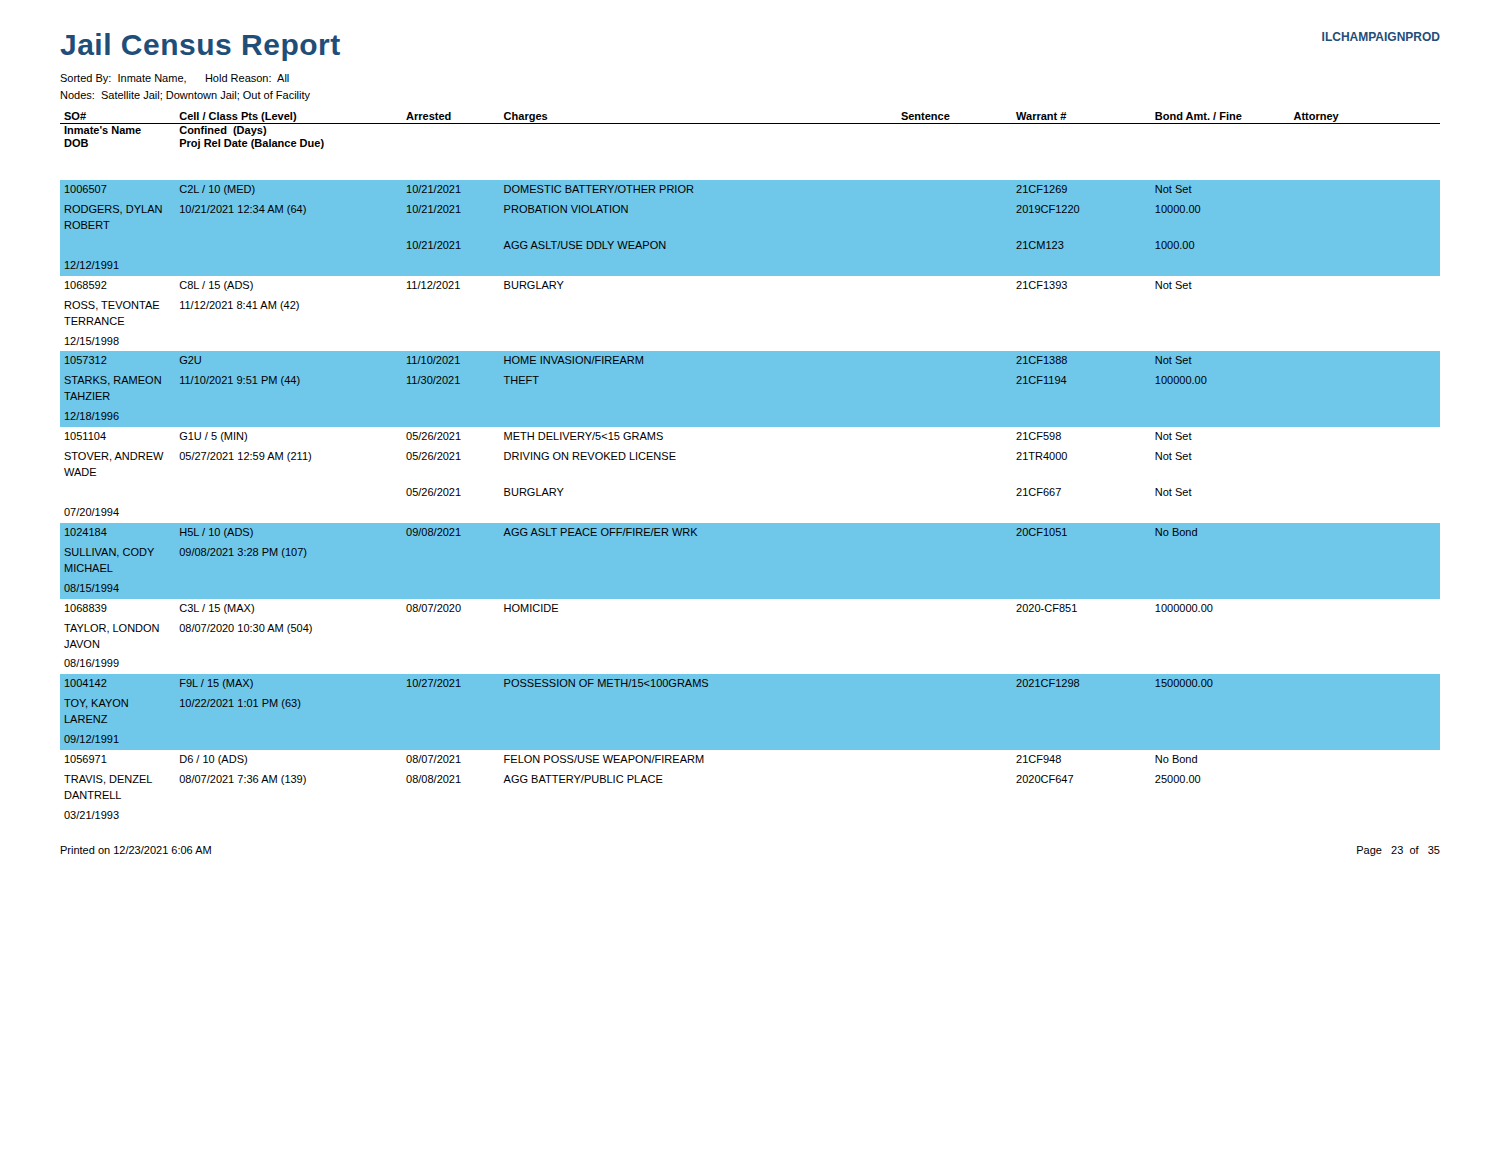ILCHAMPAIGNPROD
Jail Census Report
Sorted By: Inmate Name, Hold Reason: All
Nodes: Satellite Jail; Downtown Jail; Out of Facility
| SO# | Cell / Class Pts (Level) | Arrested | Charges | Sentence | Warrant # | Bond Amt. / Fine | Attorney |
| --- | --- | --- | --- | --- | --- | --- | --- |
| Inmate's Name | Confined (Days) | | | | | | |
| DOB | Proj Rel Date (Balance Due) | | | | | | |
| 1006507 | C2L / 10 (MED) | 10/21/2021 | DOMESTIC BATTERY/OTHER PRIOR | | 21CF1269 | Not Set | |
| RODGERS, DYLAN ROBERT | 10/21/2021 12:34 AM (64) | 10/21/2021 | PROBATION VIOLATION | | 2019CF1220 | 10000.00 | |
| | | 10/21/2021 | AGG ASLT/USE DDLY WEAPON | | 21CM123 | 1000.00 | |
| 12/12/1991 | | | | | | | |
| 1068592 | C8L / 15 (ADS) | 11/12/2021 | BURGLARY | | 21CF1393 | Not Set | |
| ROSS, TEVONTAE TERRANCE | 11/12/2021 8:41 AM (42) | | | | | | |
| 12/15/1998 | | | | | | | |
| 1057312 | G2U | 11/10/2021 | HOME INVASION/FIREARM | | 21CF1388 | Not Set | |
| STARKS, RAMEON TAHZIER | 11/10/2021 9:51 PM (44) | 11/30/2021 | THEFT | | 21CF1194 | 100000.00 | |
| 12/18/1996 | | | | | | | |
| 1051104 | G1U / 5 (MIN) | 05/26/2021 | METH DELIVERY/5<15 GRAMS | | 21CF598 | Not Set | |
| STOVER, ANDREW WADE | 05/27/2021 12:59 AM (211) | 05/26/2021 | DRIVING ON REVOKED LICENSE | | 21TR4000 | Not Set | |
| | | 05/26/2021 | BURGLARY | | 21CF667 | Not Set | |
| 07/20/1994 | | | | | | | |
| 1024184 | H5L / 10 (ADS) | 09/08/2021 | AGG ASLT PEACE OFF/FIRE/ER WRK | | 20CF1051 | No Bond | |
| SULLIVAN, CODY MICHAEL | 09/08/2021 3:28 PM (107) | | | | | | |
| 08/15/1994 | | | | | | | |
| 1068839 | C3L / 15 (MAX) | 08/07/2020 | HOMICIDE | | 2020-CF851 | 1000000.00 | |
| TAYLOR, LONDON JAVON | 08/07/2020 10:30 AM (504) | | | | | | |
| 08/16/1999 | | | | | | | |
| 1004142 | F9L / 15 (MAX) | 10/27/2021 | POSSESSION OF METH/15<100GRAMS | | 2021CF1298 | 1500000.00 | |
| TOY, KAYON LARENZ | 10/22/2021 1:01 PM (63) | | | | | | |
| 09/12/1991 | | | | | | | |
| 1056971 | D6 / 10 (ADS) | 08/07/2021 | FELON POSS/USE WEAPON/FIREARM | | 21CF948 | No Bond | |
| TRAVIS, DENZEL DANTRELL | 08/07/2021 7:36 AM (139) | 08/08/2021 | AGG BATTERY/PUBLIC PLACE | | 2020CF647 | 25000.00 | |
| 03/21/1993 | | | | | | | |
Printed on 12/23/2021 6:06 AM Page 23 of 35